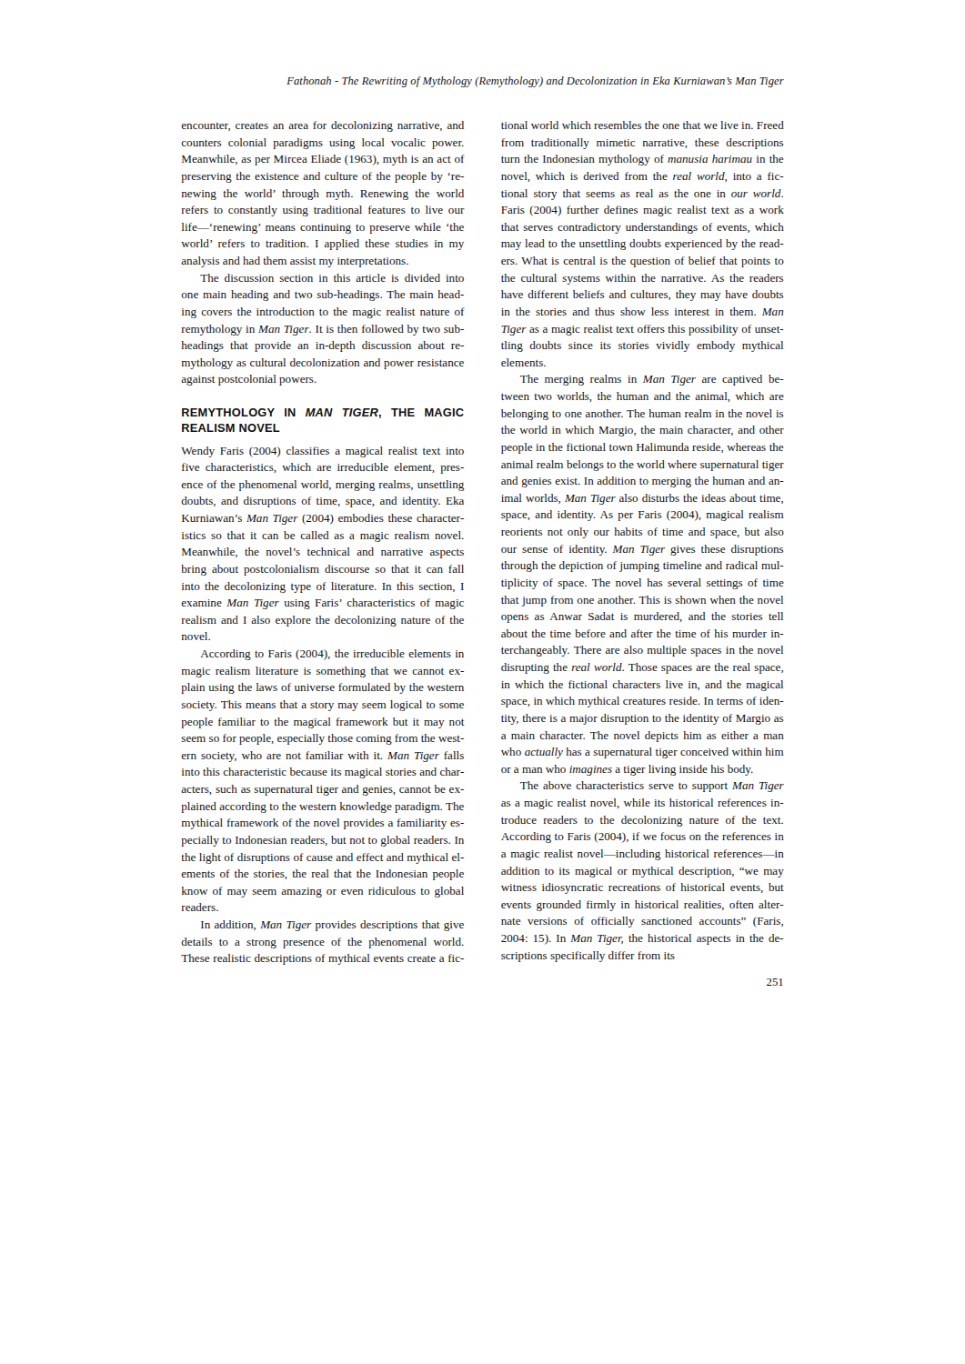Fathonah - The Rewriting of Mythology (Remythology) and Decolonization in Eka Kurniawan’s Man Tiger
encounter, creates an area for decolonizing narrative, and counters colonial paradigms using local vocalic power. Meanwhile, as per Mircea Eliade (1963), myth is an act of preserving the existence and culture of the people by ‘renewing the world’ through myth. Renewing the world refers to constantly using traditional features to live our life—‘renewing’ means continuing to preserve while ‘the world’ refers to tradition. I applied these studies in my analysis and had them assist my interpretations.
The discussion section in this article is divided into one main heading and two sub-headings. The main heading covers the introduction to the magic realist nature of remythology in Man Tiger. It is then followed by two sub-headings that provide an in-depth discussion about remythology as cultural decolonization and power resistance against postcolonial powers.
Remythology in Man Tiger, the Magic Realism Novel
Wendy Faris (2004) classifies a magical realist text into five characteristics, which are irreducible element, presence of the phenomenal world, merging realms, unsettling doubts, and disruptions of time, space, and identity. Eka Kurniawan’s Man Tiger (2004) embodies these characteristics so that it can be called as a magic realism novel. Meanwhile, the novel’s technical and narrative aspects bring about postcolonialism discourse so that it can fall into the decolonizing type of literature. In this section, I examine Man Tiger using Faris’ characteristics of magic realism and I also explore the decolonizing nature of the novel.
According to Faris (2004), the irreducible elements in magic realism literature is something that we cannot explain using the laws of universe formulated by the western society. This means that a story may seem logical to some people familiar to the magical framework but it may not seem so for people, especially those coming from the western society, who are not familiar with it. Man Tiger falls into this characteristic because its magical stories and characters, such as supernatural tiger and genies, cannot be explained according to the western knowledge paradigm. The mythical framework of the novel provides a familiarity especially to Indonesian readers, but not to global readers. In the light of disruptions of cause and effect and mythical elements of the stories, the real that the Indonesian people know of may seem amazing or even ridiculous to global readers.
In addition, Man Tiger provides descriptions that give details to a strong presence of the phenomenal world. These realistic descriptions of mythical events create a fictional world which resembles the one that we live in. Freed from traditionally mimetic narrative, these descriptions turn the Indonesian mythology of manusia harimau in the novel, which is derived from the real world, into a fictional story that seems as real as the one in our world. Faris (2004) further defines magic realist text as a work that serves contradictory understandings of events, which may lead to the unsettling doubts experienced by the readers. What is central is the question of belief that points to the cultural systems within the narrative. As the readers have different beliefs and cultures, they may have doubts in the stories and thus show less interest in them. Man Tiger as a magic realist text offers this possibility of unsettling doubts since its stories vividly embody mythical elements.
The merging realms in Man Tiger are captived between two worlds, the human and the animal, which are belonging to one another. The human realm in the novel is the world in which Margio, the main character, and other people in the fictional town Halimunda reside, whereas the animal realm belongs to the world where supernatural tiger and genies exist. In addition to merging the human and animal worlds, Man Tiger also disturbs the ideas about time, space, and identity. As per Faris (2004), magical realism reorients not only our habits of time and space, but also our sense of identity. Man Tiger gives these disruptions through the depiction of jumping timeline and radical multiplicity of space. The novel has several settings of time that jump from one another. This is shown when the novel opens as Anwar Sadat is murdered, and the stories tell about the time before and after the time of his murder interchangeably. There are also multiple spaces in the novel disrupting the real world. Those spaces are the real space, in which the fictional characters live in, and the magical space, in which mythical creatures reside. In terms of identity, there is a major disruption to the identity of Margio as a main character. The novel depicts him as either a man who actually has a supernatural tiger conceived within him or a man who imagines a tiger living inside his body.
The above characteristics serve to support Man Tiger as a magic realist novel, while its historical references introduce readers to the decolonizing nature of the text. According to Faris (2004), if we focus on the references in a magic realist novel—including historical references—in addition to its magical or mythical description, “we may witness idiosyncratic recreations of historical events, but events grounded firmly in historical realities, often alternate versions of officially sanctioned accounts” (Faris, 2004: 15). In Man Tiger, the historical aspects in the descriptions specifically differ from its
251